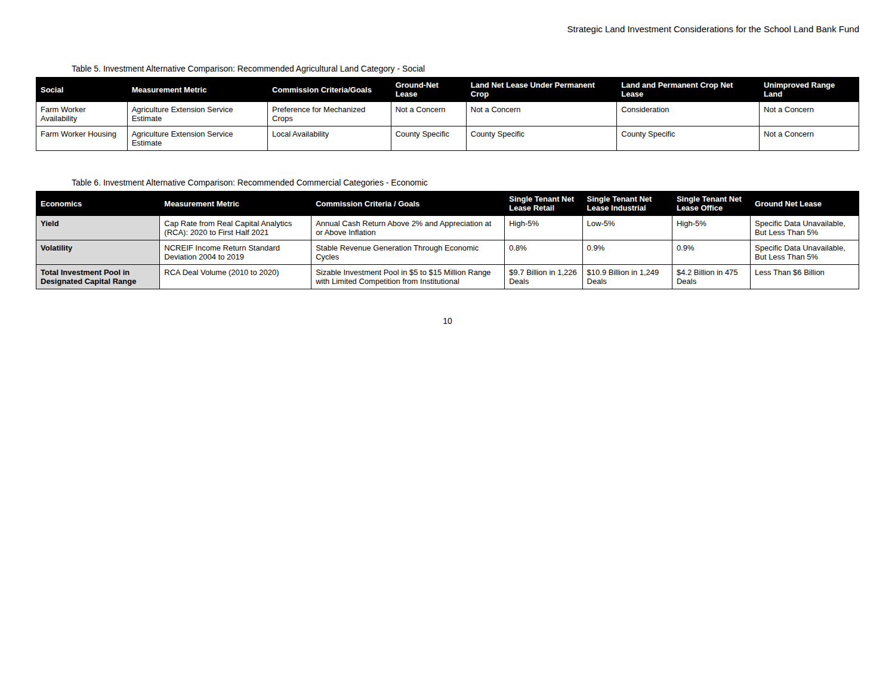Strategic Land Investment Considerations for the School Land Bank Fund
Table 5. Investment Alternative Comparison: Recommended Agricultural Land Category - Social
| Social | Measurement Metric | Commission Criteria/Goals | Ground-Net Lease | Land Net Lease Under Permanent Crop | Land and Permanent Crop Net Lease | Unimproved Range Land |
| --- | --- | --- | --- | --- | --- | --- |
| Farm Worker Availability | Agriculture Extension Service Estimate | Preference for Mechanized Crops | Not a Concern | Not a Concern | Consideration | Not a Concern |
| Farm Worker Housing | Agriculture Extension Service Estimate | Local Availability | County Specific | County Specific | County Specific | Not a Concern |
Table 6. Investment Alternative Comparison: Recommended Commercial Categories - Economic
| Economics | Measurement Metric | Commission Criteria / Goals | Single Tenant Net Lease Retail | Single Tenant Net Lease Industrial | Single Tenant Net Lease Office | Ground Net Lease |
| --- | --- | --- | --- | --- | --- | --- |
| Yield | Cap Rate from Real Capital Analytics (RCA): 2020 to First Half 2021 | Annual Cash Return Above 2% and Appreciation at or Above Inflation | High-5% | Low-5% | High-5% | Specific Data Unavailable, But Less Than 5% |
| Volatility | NCREIF Income Return Standard Deviation 2004 to 2019 | Stable Revenue Generation Through Economic Cycles | 0.8% | 0.9% | 0.9% | Specific Data Unavailable, But Less Than 5% |
| Total Investment Pool in Designated Capital Range | RCA Deal Volume (2010 to 2020) | Sizable Investment Pool in $5 to $15 Million Range with Limited Competition from Institutional | $9.7 Billion in 1,226 Deals | $10.9 Billion in 1,249 Deals | $4.2 Billion in 475 Deals | Less Than $6 Billion |
10